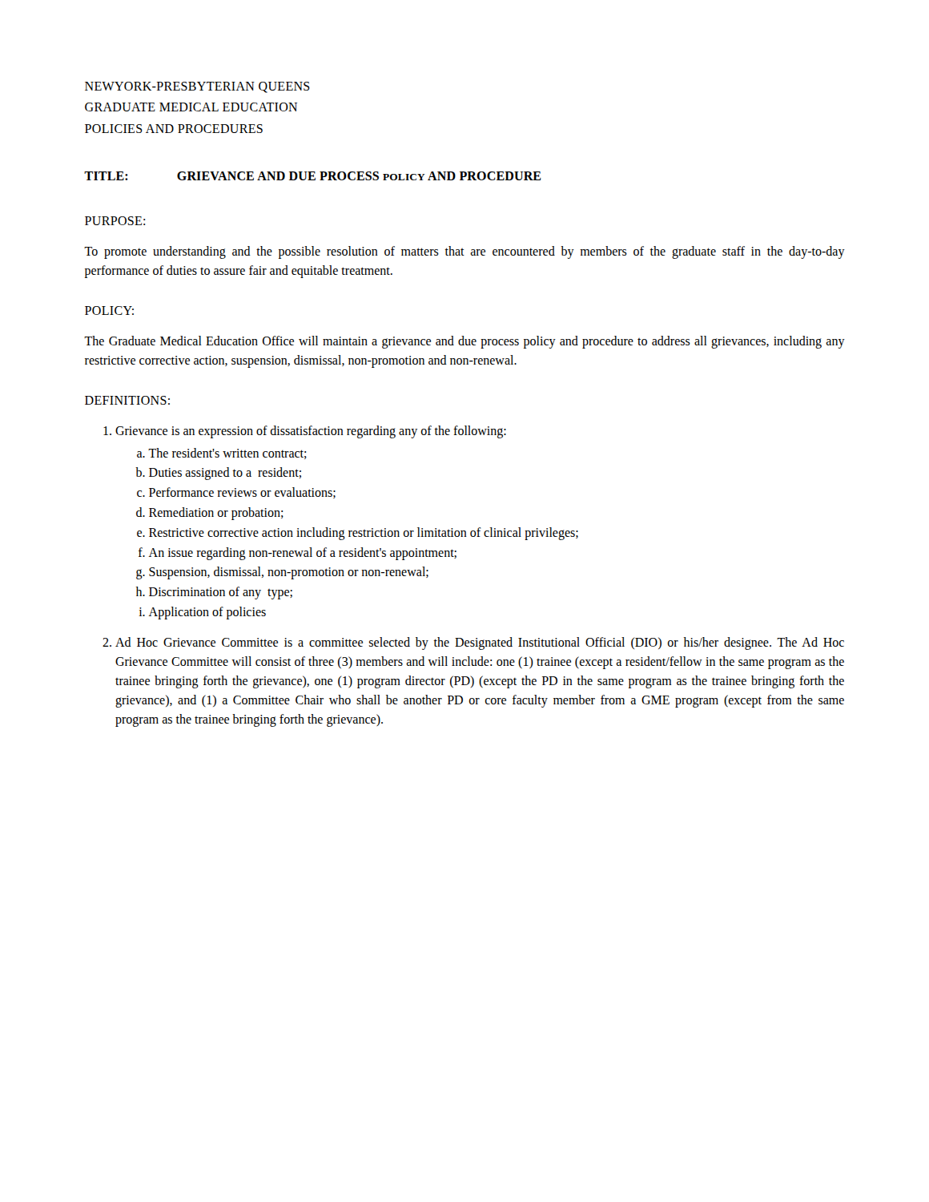NEWYORK-PRESBYTERIAN QUEENS
GRADUATE MEDICAL EDUCATION
POLICIES AND PROCEDURES
TITLE: GRIEVANCE AND DUE PROCESS POLICY AND PROCEDURE
PURPOSE:
To promote understanding and the possible resolution of matters that are encountered by members of the graduate staff in the day-to-day performance of duties to assure fair and equitable treatment.
POLICY:
The Graduate Medical Education Office will maintain a grievance and due process policy and procedure to address all grievances, including any restrictive corrective action, suspension, dismissal, non-promotion and non-renewal.
DEFINITIONS:
Grievance is an expression of dissatisfaction regarding any of the following:
The resident's written contract;
Duties assigned to a resident;
Performance reviews or evaluations;
Remediation or probation;
Restrictive corrective action including restriction or limitation of clinical privileges;
An issue regarding non-renewal of a resident's appointment;
Suspension, dismissal, non-promotion or non-renewal;
Discrimination of any type;
Application of policies
Ad Hoc Grievance Committee is a committee selected by the Designated Institutional Official (DIO) or his/her designee. The Ad Hoc Grievance Committee will consist of three (3) members and will include: one (1) trainee (except a resident/fellow in the same program as the trainee bringing forth the grievance), one (1) program director (PD) (except the PD in the same program as the trainee bringing forth the grievance), and (1) a Committee Chair who shall be another PD or core faculty member from a GME program (except from the same program as the trainee bringing forth the grievance).